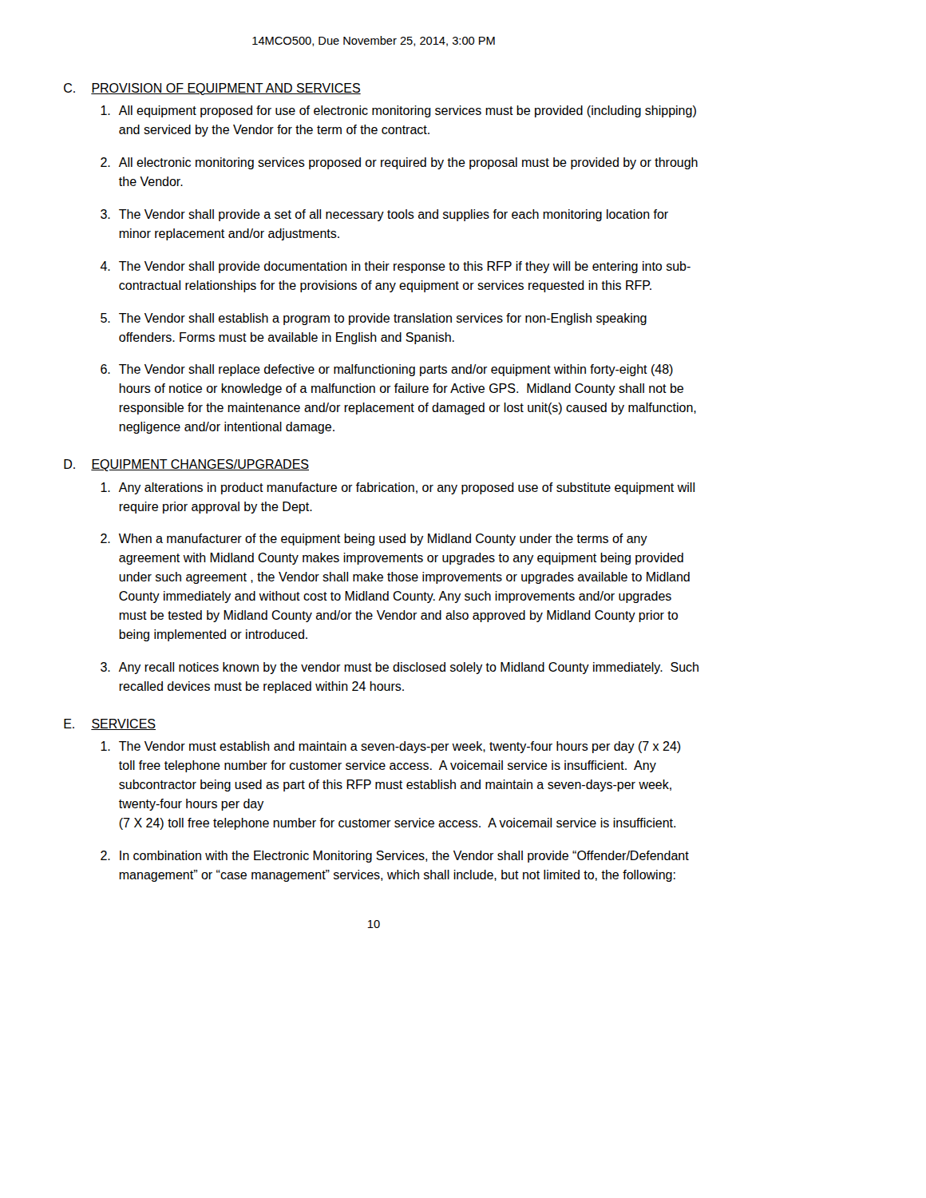14MCO500, Due November 25, 2014, 3:00 PM
C. PROVISION OF EQUIPMENT AND SERVICES
All equipment proposed for use of electronic monitoring services must be provided (including shipping) and serviced by the Vendor for the term of the contract.
All electronic monitoring services proposed or required by the proposal must be provided by or through the Vendor.
The Vendor shall provide a set of all necessary tools and supplies for each monitoring location for minor replacement and/or adjustments.
The Vendor shall provide documentation in their response to this RFP if they will be entering into sub-contractual relationships for the provisions of any equipment or services requested in this RFP.
The Vendor shall establish a program to provide translation services for non-English speaking offenders. Forms must be available in English and Spanish.
The Vendor shall replace defective or malfunctioning parts and/or equipment within forty-eight (48) hours of notice or knowledge of a malfunction or failure for Active GPS. Midland County shall not be responsible for the maintenance and/or replacement of damaged or lost unit(s) caused by malfunction, negligence and/or intentional damage.
D. EQUIPMENT CHANGES/UPGRADES
Any alterations in product manufacture or fabrication, or any proposed use of substitute equipment will require prior approval by the Dept.
When a manufacturer of the equipment being used by Midland County under the terms of any agreement with Midland County makes improvements or upgrades to any equipment being provided under such agreement , the Vendor shall make those improvements or upgrades available to Midland County immediately and without cost to Midland County. Any such improvements and/or upgrades must be tested by Midland County and/or the Vendor and also approved by Midland County prior to being implemented or introduced.
Any recall notices known by the vendor must be disclosed solely to Midland County immediately. Such recalled devices must be replaced within 24 hours.
E. SERVICES
The Vendor must establish and maintain a seven-days-per week, twenty-four hours per day (7 x 24) toll free telephone number for customer service access. A voicemail service is insufficient. Any subcontractor being used as part of this RFP must establish and maintain a seven-days-per week, twenty-four hours per day (7 X 24) toll free telephone number for customer service access. A voicemail service is insufficient.
In combination with the Electronic Monitoring Services, the Vendor shall provide “Offender/Defendant management” or “case management” services, which shall include, but not limited to, the following:
10